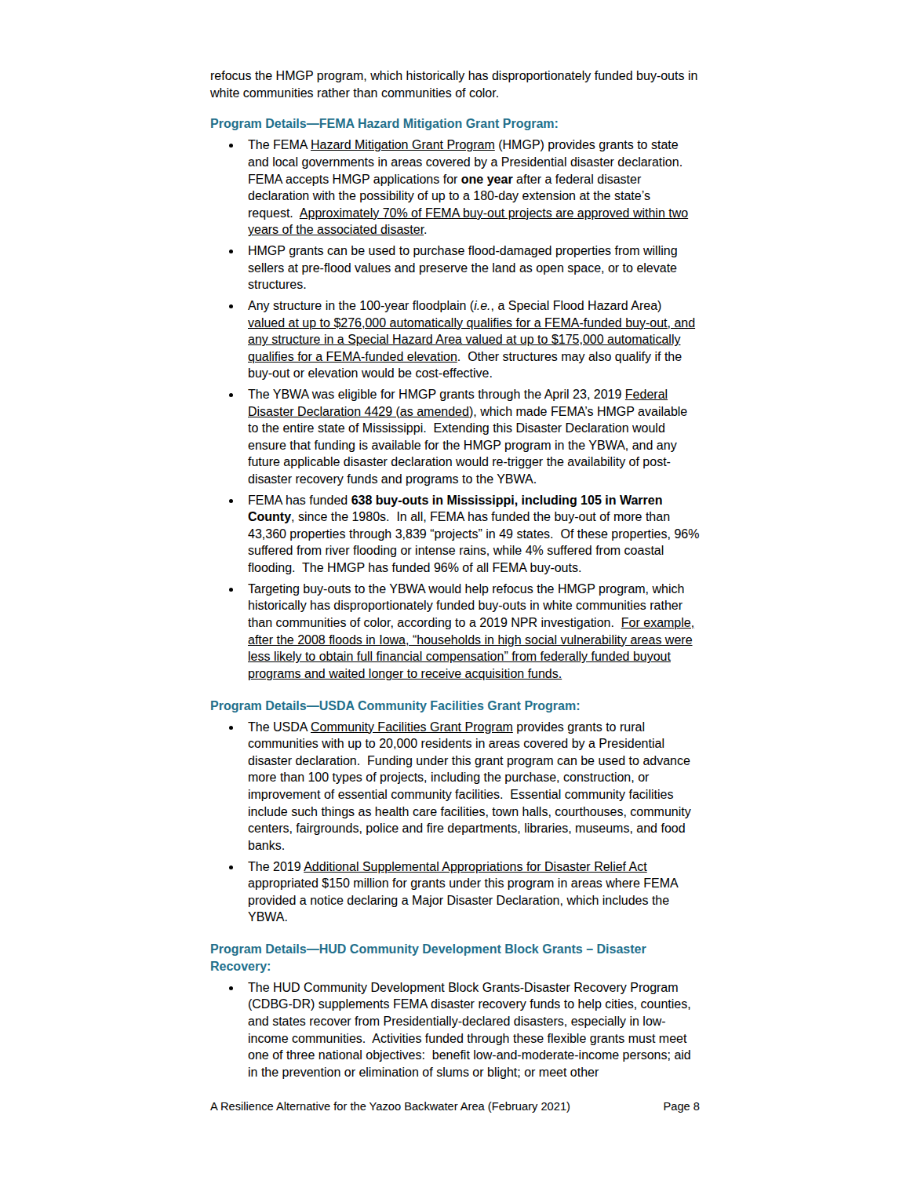refocus the HMGP program, which historically has disproportionately funded buy-outs in white communities rather than communities of color.
Program Details—FEMA Hazard Mitigation Grant Program:
The FEMA Hazard Mitigation Grant Program (HMGP) provides grants to state and local governments in areas covered by a Presidential disaster declaration. FEMA accepts HMGP applications for one year after a federal disaster declaration with the possibility of up to a 180-day extension at the state’s request. Approximately 70% of FEMA buy-out projects are approved within two years of the associated disaster.
HMGP grants can be used to purchase flood-damaged properties from willing sellers at pre-flood values and preserve the land as open space, or to elevate structures.
Any structure in the 100-year floodplain (i.e., a Special Flood Hazard Area) valued at up to $276,000 automatically qualifies for a FEMA-funded buy-out, and any structure in a Special Hazard Area valued at up to $175,000 automatically qualifies for a FEMA-funded elevation. Other structures may also qualify if the buy-out or elevation would be cost-effective.
The YBWA was eligible for HMGP grants through the April 23, 2019 Federal Disaster Declaration 4429 (as amended), which made FEMA’s HMGP available to the entire state of Mississippi. Extending this Disaster Declaration would ensure that funding is available for the HMGP program in the YBWA, and any future applicable disaster declaration would re-trigger the availability of post-disaster recovery funds and programs to the YBWA.
FEMA has funded 638 buy-outs in Mississippi, including 105 in Warren County, since the 1980s. In all, FEMA has funded the buy-out of more than 43,360 properties through 3,839 “projects” in 49 states. Of these properties, 96% suffered from river flooding or intense rains, while 4% suffered from coastal flooding. The HMGP has funded 96% of all FEMA buy-outs.
Targeting buy-outs to the YBWA would help refocus the HMGP program, which historically has disproportionately funded buy-outs in white communities rather than communities of color, according to a 2019 NPR investigation. For example, after the 2008 floods in Iowa, “households in high social vulnerability areas were less likely to obtain full financial compensation” from federally funded buyout programs and waited longer to receive acquisition funds.
Program Details—USDA Community Facilities Grant Program:
The USDA Community Facilities Grant Program provides grants to rural communities with up to 20,000 residents in areas covered by a Presidential disaster declaration. Funding under this grant program can be used to advance more than 100 types of projects, including the purchase, construction, or improvement of essential community facilities. Essential community facilities include such things as health care facilities, town halls, courthouses, community centers, fairgrounds, police and fire departments, libraries, museums, and food banks.
The 2019 Additional Supplemental Appropriations for Disaster Relief Act appropriated $150 million for grants under this program in areas where FEMA provided a notice declaring a Major Disaster Declaration, which includes the YBWA.
Program Details—HUD Community Development Block Grants – Disaster Recovery:
The HUD Community Development Block Grants-Disaster Recovery Program (CDBG-DR) supplements FEMA disaster recovery funds to help cities, counties, and states recover from Presidentially-declared disasters, especially in low-income communities. Activities funded through these flexible grants must meet one of three national objectives: benefit low-and-moderate-income persons; aid in the prevention or elimination of slums or blight; or meet other
A Resilience Alternative for the Yazoo Backwater Area (February 2021) Page 8